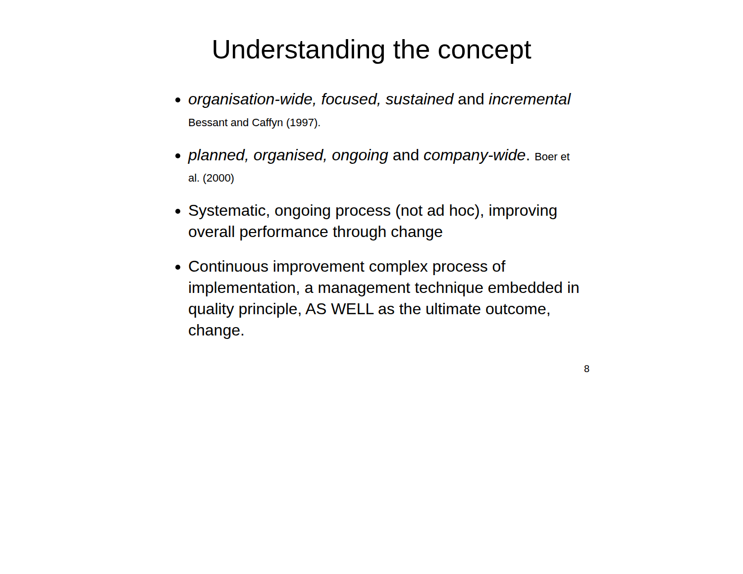Understanding the concept
organisation-wide, focused, sustained and incremental Bessant and Caffyn (1997).
planned, organised, ongoing and company-wide. Boer et al. (2000)
Systematic, ongoing process (not ad hoc), improving overall performance through change
Continuous improvement complex process of implementation, a management technique embedded in quality principle, AS WELL as the ultimate outcome, change.
8